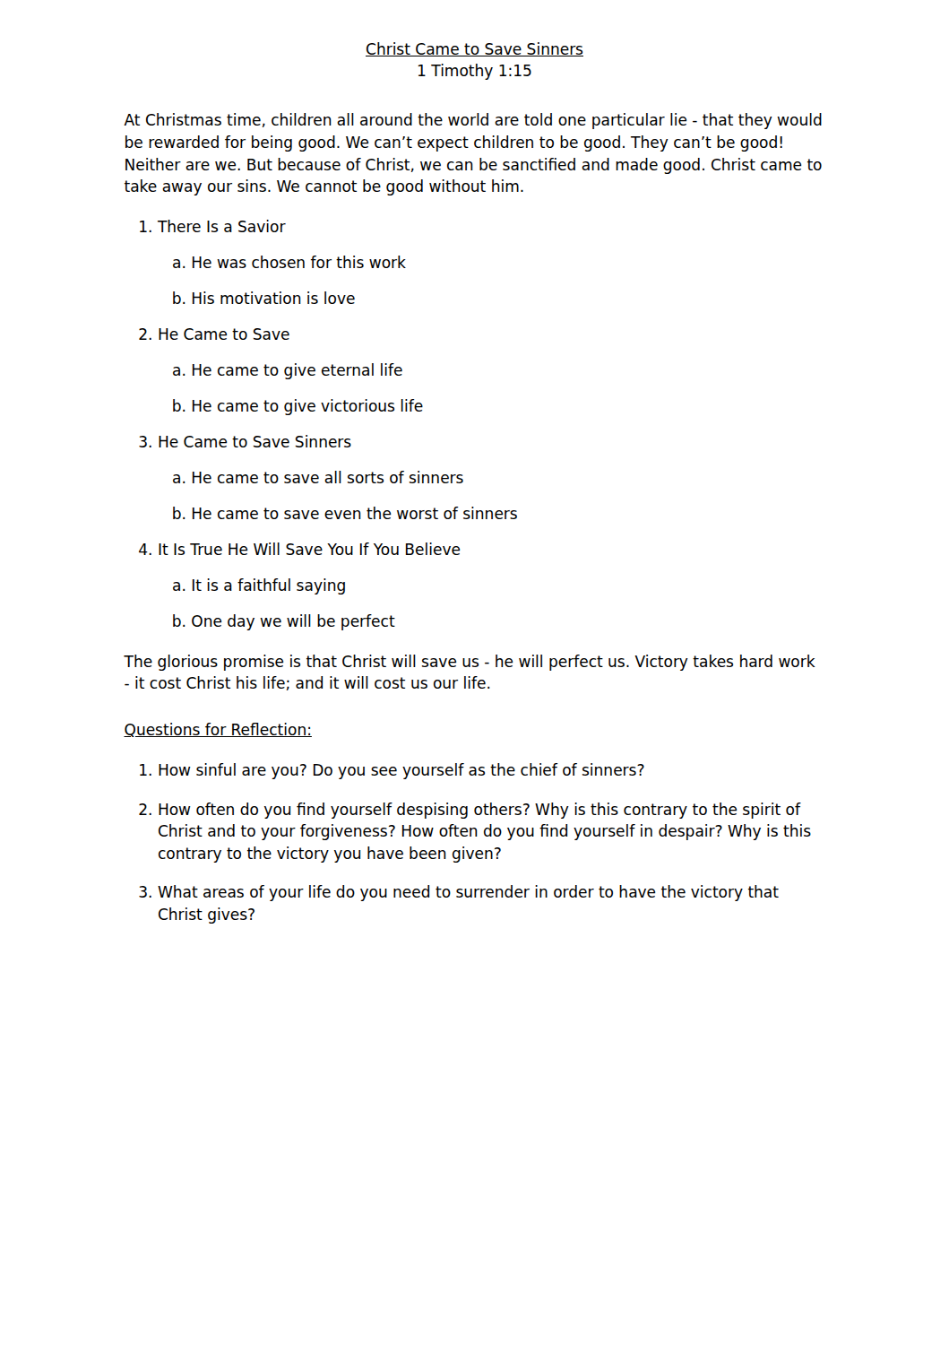Christ Came to Save Sinners
1 Timothy 1:15
At Christmas time, children all around the world are told one particular lie - that they would be rewarded for being good. We can’t expect children to be good. They can’t be good! Neither are we. But because of Christ, we can be sanctified and made good. Christ came to take away our sins. We cannot be good without him.
There Is a Savior
He was chosen for this work
His motivation is love
He Came to Save
He came to give eternal life
He came to give victorious life
He Came to Save Sinners
He came to save all sorts of sinners
He came to save even the worst of sinners
It Is True He Will Save You If You Believe
It is a faithful saying
One day we will be perfect
The glorious promise is that Christ will save us - he will perfect us. Victory takes hard work - it cost Christ his life; and it will cost us our life.
Questions for Reflection:
How sinful are you? Do you see yourself as the chief of sinners?
How often do you find yourself despising others? Why is this contrary to the spirit of Christ and to your forgiveness? How often do you find yourself in despair? Why is this contrary to the victory you have been given?
What areas of your life do you need to surrender in order to have the victory that Christ gives?